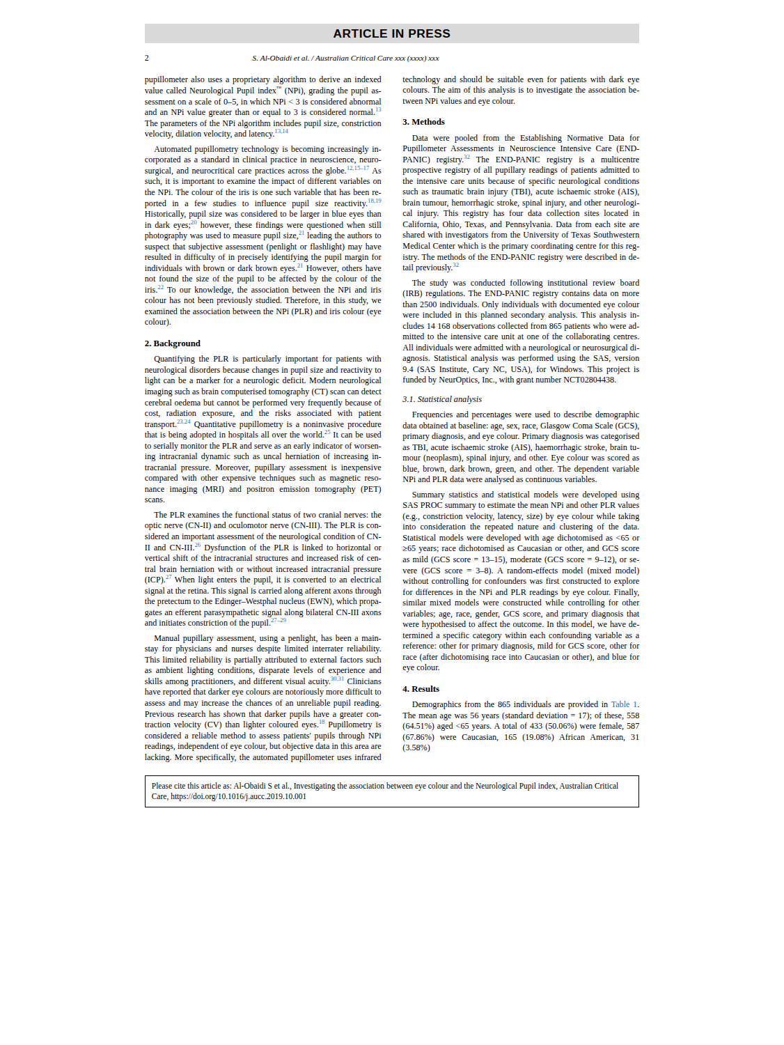ARTICLE IN PRESS
2 S. Al-Obaidi et al. / Australian Critical Care xxx (xxxx) xxx
pupillometer also uses a proprietary algorithm to derive an indexed value called Neurological Pupil index™ (NPi), grading the pupil assessment on a scale of 0–5, in which NPi < 3 is considered abnormal and an NPi value greater than or equal to 3 is considered normal.13 The parameters of the NPi algorithm includes pupil size, constriction velocity, dilation velocity, and latency.13,14
Automated pupillometry technology is becoming increasingly incorporated as a standard in clinical practice in neuroscience, neurosurgical, and neurocritical care practices across the globe.12,15–17 As such, it is important to examine the impact of different variables on the NPi. The colour of the iris is one such variable that has been reported in a few studies to influence pupil size reactivity.18,19 Historically, pupil size was considered to be larger in blue eyes than in dark eyes;20 however, these findings were questioned when still photography was used to measure pupil size,21 leading the authors to suspect that subjective assessment (penlight or flashlight) may have resulted in difficulty of in precisely identifying the pupil margin for individuals with brown or dark brown eyes.21 However, others have not found the size of the pupil to be affected by the colour of the iris.22 To our knowledge, the association between the NPi and iris colour has not been previously studied. Therefore, in this study, we examined the association between the NPi (PLR) and iris colour (eye colour).
2. Background
Quantifying the PLR is particularly important for patients with neurological disorders because changes in pupil size and reactivity to light can be a marker for a neurologic deficit. Modern neurological imaging such as brain computerised tomography (CT) scan can detect cerebral oedema but cannot be performed very frequently because of cost, radiation exposure, and the risks associated with patient transport.23,24 Quantitative pupillometry is a noninvasive procedure that is being adopted in hospitals all over the world.25 It can be used to serially monitor the PLR and serve as an early indicator of worsening intracranial dynamic such as uncal herniation of increasing intracranial pressure. Moreover, pupillary assessment is inexpensive compared with other expensive techniques such as magnetic resonance imaging (MRI) and positron emission tomography (PET) scans.
The PLR examines the functional status of two cranial nerves: the optic nerve (CN-II) and oculomotor nerve (CN-III). The PLR is considered an important assessment of the neurological condition of CN-II and CN-III.26 Dysfunction of the PLR is linked to horizontal or vertical shift of the intracranial structures and increased risk of central brain herniation with or without increased intracranial pressure (ICP).27 When light enters the pupil, it is converted to an electrical signal at the retina. This signal is carried along afferent axons through the pretectum to the Edinger–Westphal nucleus (EWN), which propagates an efferent parasympathetic signal along bilateral CN-III axons and initiates constriction of the pupil.27–29
Manual pupillary assessment, using a penlight, has been a mainstay for physicians and nurses despite limited interrater reliability. This limited reliability is partially attributed to external factors such as ambient lighting conditions, disparate levels of experience and skills among practitioners, and different visual acuity.30,31 Clinicians have reported that darker eye colours are notoriously more difficult to assess and may increase the chances of an unreliable pupil reading. Previous research has shown that darker pupils have a greater contraction velocity (CV) than lighter coloured eyes.18 Pupillometry is considered a reliable method to assess patients' pupils through NPi readings, independent of eye colour, but objective data in this area are lacking. More specifically, the automated pupillometer uses infrared technology and should be suitable even for patients with dark eye colours. The aim of this analysis is to investigate the association between NPi values and eye colour.
3. Methods
Data were pooled from the Establishing Normative Data for Pupillometer Assessments in Neuroscience Intensive Care (END-PANIC) registry.32 The END-PANIC registry is a multicentre prospective registry of all pupillary readings of patients admitted to the intensive care units because of specific neurological conditions such as traumatic brain injury (TBI), acute ischaemic stroke (AIS), brain tumour, hemorrhagic stroke, spinal injury, and other neurological injury. This registry has four data collection sites located in California, Ohio, Texas, and Pennsylvania. Data from each site are shared with investigators from the University of Texas Southwestern Medical Center which is the primary coordinating centre for this registry. The methods of the END-PANIC registry were described in detail previously.32
The study was conducted following institutional review board (IRB) regulations. The END-PANIC registry contains data on more than 2500 individuals. Only individuals with documented eye colour were included in this planned secondary analysis. This analysis includes 14 168 observations collected from 865 patients who were admitted to the intensive care unit at one of the collaborating centres. All individuals were admitted with a neurological or neurosurgical diagnosis. Statistical analysis was performed using the SAS, version 9.4 (SAS Institute, Cary NC, USA), for Windows. This project is funded by NeurOptics, Inc., with grant number NCT02804438.
3.1. Statistical analysis
Frequencies and percentages were used to describe demographic data obtained at baseline: age, sex, race, Glasgow Coma Scale (GCS), primary diagnosis, and eye colour. Primary diagnosis was categorised as TBI, acute ischaemic stroke (AIS), haemorrhagic stroke, brain tumour (neoplasm), spinal injury, and other. Eye colour was scored as blue, brown, dark brown, green, and other. The dependent variable NPi and PLR data were analysed as continuous variables.
Summary statistics and statistical models were developed using SAS PROC summary to estimate the mean NPi and other PLR values (e.g., constriction velocity, latency, size) by eye colour while taking into consideration the repeated nature and clustering of the data. Statistical models were developed with age dichotomised as <65 or ≥65 years; race dichotomised as Caucasian or other, and GCS score as mild (GCS score = 13–15), moderate (GCS score = 9–12), or severe (GCS score = 3–8). A random-effects model (mixed model) without controlling for confounders was first constructed to explore for differences in the NPi and PLR readings by eye colour. Finally, similar mixed models were constructed while controlling for other variables; age, race, gender, GCS score, and primary diagnosis that were hypothesised to affect the outcome. In this model, we have determined a specific category within each confounding variable as a reference: other for primary diagnosis, mild for GCS score, other for race (after dichotomising race into Caucasian or other), and blue for eye colour.
4. Results
Demographics from the 865 individuals are provided in Table 1. The mean age was 56 years (standard deviation = 17); of these, 558 (64.51%) aged <65 years. A total of 433 (50.06%) were female, 587 (67.86%) were Caucasian, 165 (19.08%) African American, 31 (3.58%)
Please cite this article as: Al-Obaidi S et al., Investigating the association between eye colour and the Neurological Pupil index, Australian Critical Care, https://doi.org/10.1016/j.aucc.2019.10.001